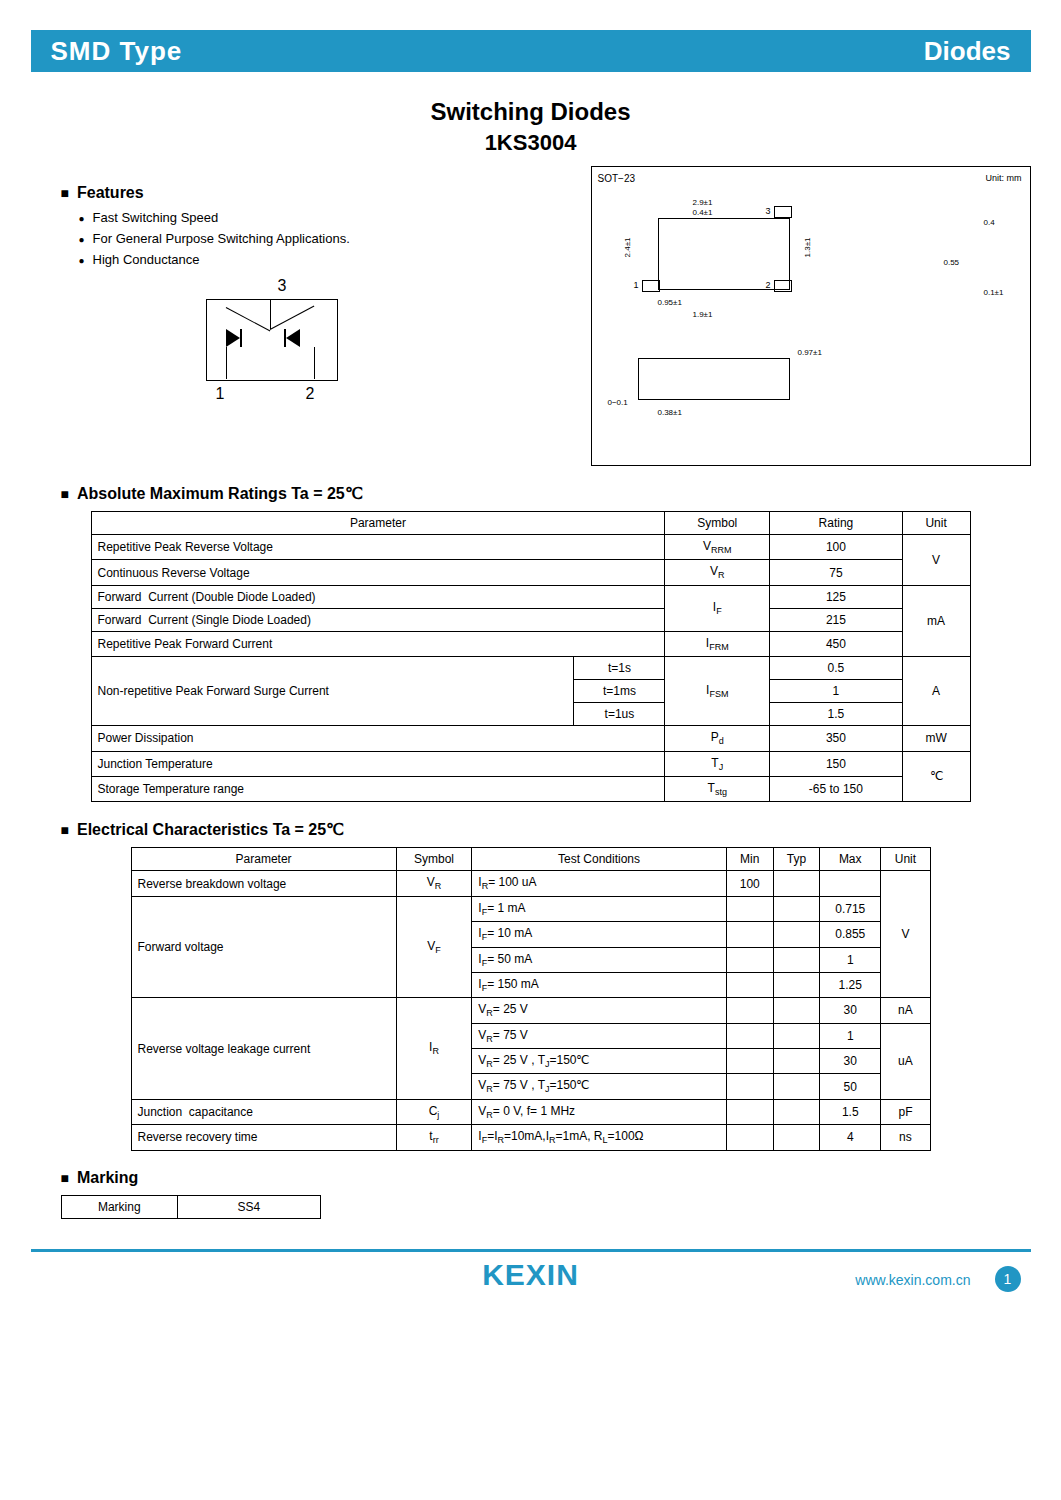SMD Type
Diodes
Switching Diodes
1KS3004
Features
Fast Switching Speed
For General Purpose Switching Applications.
High Conductance
3
1
2
SOT−23 Unit: mm
2.9±1
0.4±1
2.4±1
1.3±1
1
2
3
0.95±1
1.9±1
0.4
0.55
0.1±1
0.97±1
0−0.1
0.38±1
Absolute Maximum Ratings Ta = 25℃
| Parameter | Symbol | Rating | Unit |
| --- | --- | --- | --- |
| Repetitive Peak Reverse Voltage | V RRM | 100 | V |
| Continuous Reverse Voltage | V R | 75 |
| Forward Current (Double Diode Loaded) | I F | 125 | mA |
| Forward Current (Single Diode Loaded) | 215 |
| Repetitive Peak Forward Current | I FRM | 450 |
| Non-repetitive Peak Forward Surge Current | t=1s | I FSM | 0.5 | A |
| t=1ms | 1 |
| t=1us | 1.5 |
| Power Dissipation | P d | 350 | mW |
| Junction Temperature | T J | 150 | ℃ |
| Storage Temperature range | T stg | -65 to 150 |
Electrical Characteristics Ta = 25℃
| Parameter | Symbol | Test Conditions | Min | Typ | Max | Unit |
| --- | --- | --- | --- | --- | --- | --- |
| Reverse breakdown voltage | V R | I R = 100 uA | 100 | | | V |
| Forward voltage | V F | I F = 1 mA | | | 0.715 |
| I F = 10 mA | | | 0.855 |
| I F = 50 mA | | | 1 |
| I F = 150 mA | | | 1.25 |
| Reverse voltage leakage current | I R | V R = 25 V | | | 30 | nA |
| V R = 75 V | | | 1 | uA |
| V R = 25 V , T J =150℃ | | | 30 |
| V R = 75 V , T J =150℃ | | | 50 |
| Junction capacitance | C j | V R = 0 V, f= 1 MHz | | | 1.5 | pF |
| Reverse recovery time | t rr | I F =I R =10mA,I R =1mA, R L =100Ω | | | 4 | ns |
Marking
| Marking | SS4 |
KEXIN
www.kexin.com.cn
1